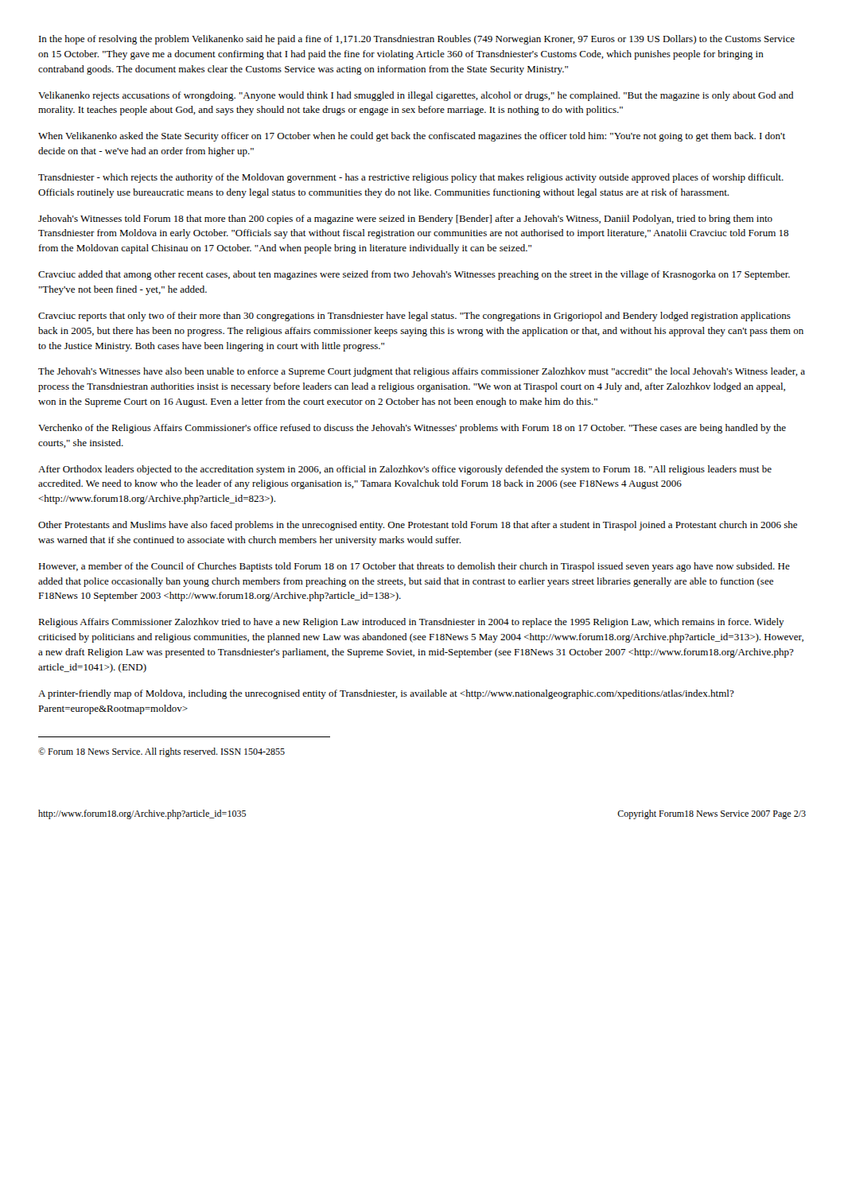In the hope of resolving the problem Velikanenko said he paid a fine of 1,171.20 Transdniestran Roubles (749 Norwegian Kroner, 97 Euros or 139 US Dollars) to the Customs Service on 15 October. "They gave me a document confirming that I had paid the fine for violating Article 360 of Transdniester's Customs Code, which punishes people for bringing in contraband goods. The document makes clear the Customs Service was acting on information from the State Security Ministry."
Velikanenko rejects accusations of wrongdoing. "Anyone would think I had smuggled in illegal cigarettes, alcohol or drugs," he complained. "But the magazine is only about God and morality. It teaches people about God, and says they should not take drugs or engage in sex before marriage. It is nothing to do with politics."
When Velikanenko asked the State Security officer on 17 October when he could get back the confiscated magazines the officer told him: "You're not going to get them back. I don't decide on that - we've had an order from higher up."
Transdniester - which rejects the authority of the Moldovan government - has a restrictive religious policy that makes religious activity outside approved places of worship difficult. Officials routinely use bureaucratic means to deny legal status to communities they do not like. Communities functioning without legal status are at risk of harassment.
Jehovah's Witnesses told Forum 18 that more than 200 copies of a magazine were seized in Bendery [Bender] after a Jehovah's Witness, Daniil Podolyan, tried to bring them into Transdniester from Moldova in early October. "Officials say that without fiscal registration our communities are not authorised to import literature," Anatolii Cravciuc told Forum 18 from the Moldovan capital Chisinau on 17 October. "And when people bring in literature individually it can be seized."
Cravciuc added that among other recent cases, about ten magazines were seized from two Jehovah's Witnesses preaching on the street in the village of Krasnogorka on 17 September. "They've not been fined - yet," he added.
Cravciuc reports that only two of their more than 30 congregations in Transdniester have legal status. "The congregations in Grigoriopol and Bendery lodged registration applications back in 2005, but there has been no progress. The religious affairs commissioner keeps saying this is wrong with the application or that, and without his approval they can't pass them on to the Justice Ministry. Both cases have been lingering in court with little progress."
The Jehovah's Witnesses have also been unable to enforce a Supreme Court judgment that religious affairs commissioner Zalozhkov must "accredit" the local Jehovah's Witness leader, a process the Transdniestran authorities insist is necessary before leaders can lead a religious organisation. "We won at Tiraspol court on 4 July and, after Zalozhkov lodged an appeal, won in the Supreme Court on 16 August. Even a letter from the court executor on 2 October has not been enough to make him do this."
Verchenko of the Religious Affairs Commissioner's office refused to discuss the Jehovah's Witnesses' problems with Forum 18 on 17 October. "These cases are being handled by the courts," she insisted.
After Orthodox leaders objected to the accreditation system in 2006, an official in Zalozhkov's office vigorously defended the system to Forum 18. "All religious leaders must be accredited. We need to know who the leader of any religious organisation is," Tamara Kovalchuk told Forum 18 back in 2006 (see F18News 4 August 2006 <http://www.forum18.org/Archive.php?article_id=823>).
Other Protestants and Muslims have also faced problems in the unrecognised entity. One Protestant told Forum 18 that after a student in Tiraspol joined a Protestant church in 2006 she was warned that if she continued to associate with church members her university marks would suffer.
However, a member of the Council of Churches Baptists told Forum 18 on 17 October that threats to demolish their church in Tiraspol issued seven years ago have now subsided. He added that police occasionally ban young church members from preaching on the streets, but said that in contrast to earlier years street libraries generally are able to function (see F18News 10 September 2003 <http://www.forum18.org/Archive.php?article_id=138>).
Religious Affairs Commissioner Zalozhkov tried to have a new Religion Law introduced in Transdniester in 2004 to replace the 1995 Religion Law, which remains in force. Widely criticised by politicians and religious communities, the planned new Law was abandoned (see F18News 5 May 2004 <http://www.forum18.org/Archive.php?article_id=313>). However, a new draft Religion Law was presented to Transdniester's parliament, the Supreme Soviet, in mid-September (see F18News 31 October 2007 <http://www.forum18.org/Archive.php?article_id=1041>). (END)
A printer-friendly map of Moldova, including the unrecognised entity of Transdniester, is available at <http://www.nationalgeographic.com/xpeditions/atlas/index.html?Parent=europe&Rootmap=moldov>
© Forum 18 News Service. All rights reserved. ISSN 1504-2855
http://www.forum18.org/Archive.php?article_id=1035
Copyright Forum18 News Service 2007 Page 2/3